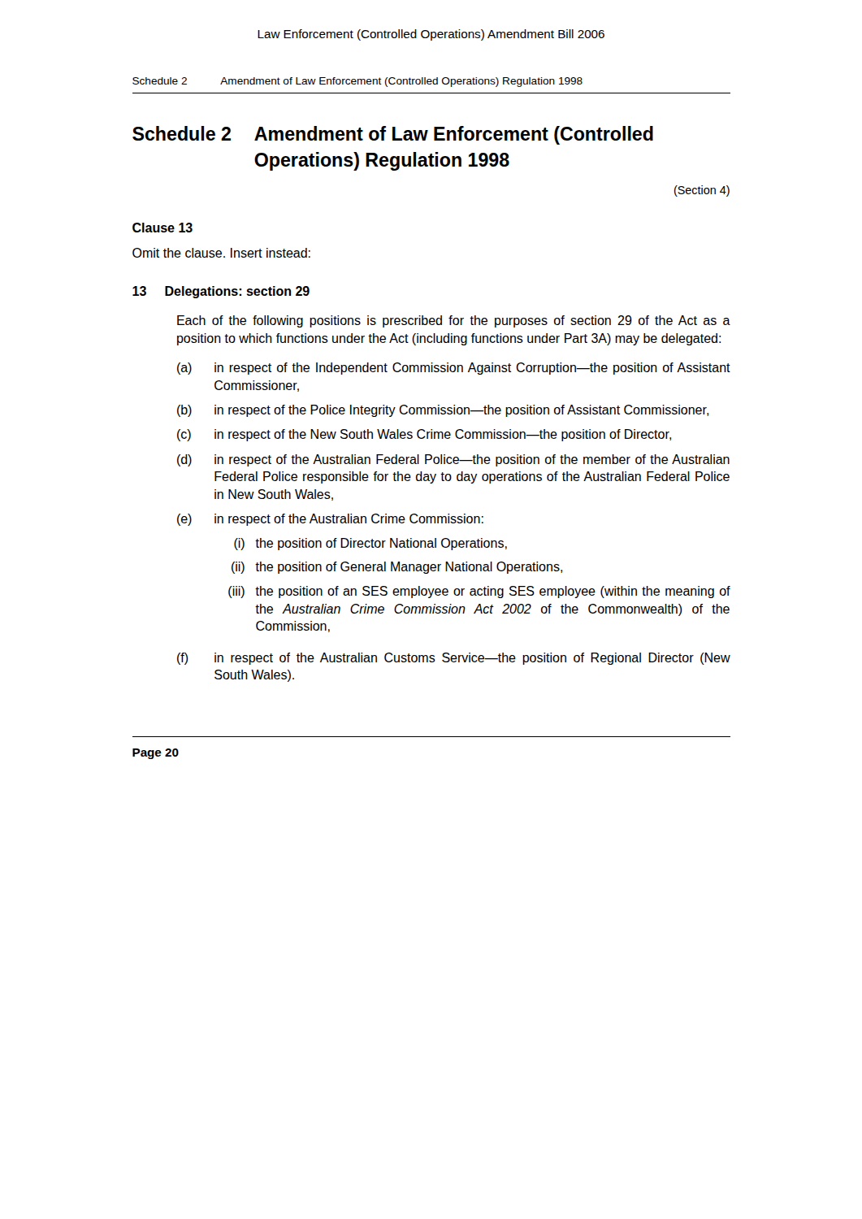Law Enforcement (Controlled Operations) Amendment Bill 2006
Schedule 2 Amendment of Law Enforcement (Controlled Operations) Regulation 1998
Schedule 2 Amendment of Law Enforcement (Controlled Operations) Regulation 1998
(Section 4)
Clause 13
Omit the clause. Insert instead:
13 Delegations: section 29
Each of the following positions is prescribed for the purposes of section 29 of the Act as a position to which functions under the Act (including functions under Part 3A) may be delegated:
(a) in respect of the Independent Commission Against Corruption—the position of Assistant Commissioner,
(b) in respect of the Police Integrity Commission—the position of Assistant Commissioner,
(c) in respect of the New South Wales Crime Commission—the position of Director,
(d) in respect of the Australian Federal Police—the position of the member of the Australian Federal Police responsible for the day to day operations of the Australian Federal Police in New South Wales,
(e) in respect of the Australian Crime Commission:
(i) the position of Director National Operations,
(ii) the position of General Manager National Operations,
(iii) the position of an SES employee or acting SES employee (within the meaning of the Australian Crime Commission Act 2002 of the Commonwealth) of the Commission,
(f) in respect of the Australian Customs Service—the position of Regional Director (New South Wales).
Page 20